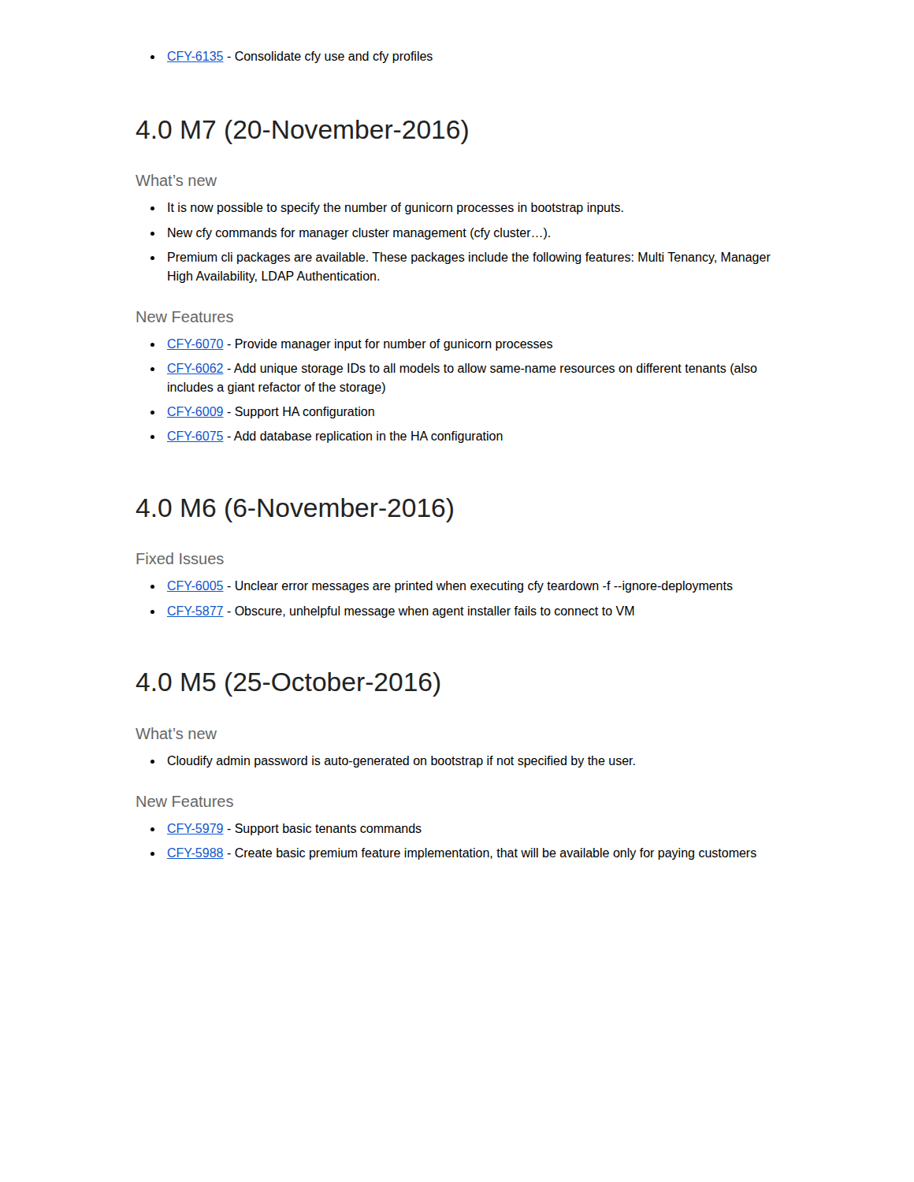CFY-6135 - Consolidate cfy use and cfy profiles
4.0 M7 (20-November-2016)
What’s new
It is now possible to specify the number of gunicorn processes in bootstrap inputs.
New cfy commands for manager cluster management (cfy cluster…).
Premium cli packages are available. These packages include the following features: Multi Tenancy, Manager High Availability, LDAP Authentication.
New Features
CFY-6070 - Provide manager input for number of gunicorn processes
CFY-6062 - Add unique storage IDs to all models to allow same-name resources on different tenants (also includes a giant refactor of the storage)
CFY-6009 - Support HA configuration
CFY-6075 - Add database replication in the HA configuration
4.0 M6 (6-November-2016)
Fixed Issues
CFY-6005 - Unclear error messages are printed when executing cfy teardown -f --ignore-deployments
CFY-5877 - Obscure, unhelpful message when agent installer fails to connect to VM
4.0 M5 (25-October-2016)
What’s new
Cloudify admin password is auto-generated on bootstrap if not specified by the user.
New Features
CFY-5979 - Support basic tenants commands
CFY-5988 - Create basic premium feature implementation, that will be available only for paying customers